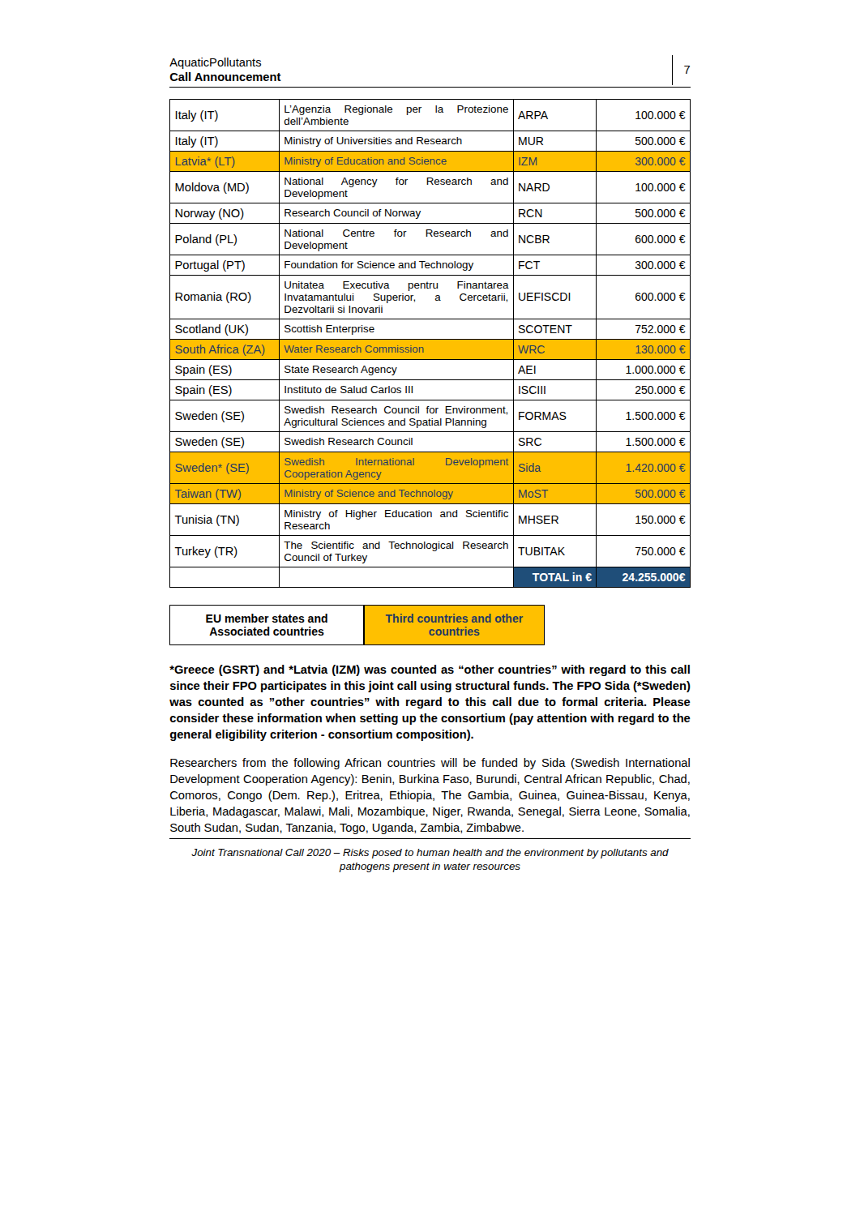AquaticPollutants
Call Announcement
7
| Italy (IT) | L’Agenzia Regionale per la Protezione dell’Ambiente | ARPA | 100.000 € |
| Italy (IT) | Ministry of Universities and Research | MUR | 500.000 € |
| Latvia* (LT) | Ministry of Education and Science | IZM | 300.000 € |
| Moldova (MD) | National Agency for Research and Development | NARD | 100.000 € |
| Norway (NO) | Research Council of Norway | RCN | 500.000 € |
| Poland (PL) | National Centre for Research and Development | NCBR | 600.000 € |
| Portugal (PT) | Foundation for Science and Technology | FCT | 300.000 € |
| Romania (RO) | Unitatea Executiva pentru Finantarea Invatamantului Superior, a Cercetarii, Dezvoltarii si Inovarii | UEFISCDI | 600.000 € |
| Scotland (UK) | Scottish Enterprise | SCOTENT | 752.000 € |
| South Africa (ZA) | Water Research Commission | WRC | 130.000 € |
| Spain (ES) | State Research Agency | AEI | 1.000.000 € |
| Spain (ES) | Instituto de Salud Carlos III | ISCIII | 250.000 € |
| Sweden (SE) | Swedish Research Council for Environment, Agricultural Sciences and Spatial Planning | FORMAS | 1.500.000 € |
| Sweden (SE) | Swedish Research Council | SRC | 1.500.000 € |
| Sweden* (SE) | Swedish International Development Cooperation Agency | Sida | 1.420.000 € |
| Taiwan (TW) | Ministry of Science and Technology | MoST | 500.000 € |
| Tunisia (TN) | Ministry of Higher Education and Scientific Research | MHSER | 150.000 € |
| Turkey (TR) | The Scientific and Technological Research Council of Turkey | TUBITAK | 750.000 € |
| | | TOTAL in € | 24.255.000€ |
EU member states and Associated countries
Third countries and other countries
*Greece (GSRT) and *Latvia (IZM) was counted as “other countries” with regard to this call since their FPO participates in this joint call using structural funds. The FPO Sida (*Sweden) was counted as ”other countries” with regard to this call due to formal criteria. Please consider these information when setting up the consortium (pay attention with regard to the general eligibility criterion - consortium composition).
Researchers from the following African countries will be funded by Sida (Swedish International Development Cooperation Agency): Benin, Burkina Faso, Burundi, Central African Republic, Chad, Comoros, Congo (Dem. Rep.), Eritrea, Ethiopia, The Gambia, Guinea, Guinea-Bissau, Kenya, Liberia, Madagascar, Malawi, Mali, Mozambique, Niger, Rwanda, Senegal, Sierra Leone, Somalia, South Sudan, Sudan, Tanzania, Togo, Uganda, Zambia, Zimbabwe.
Joint Transnational Call 2020 – Risks posed to human health and the environment by pollutants and pathogens present in water resources